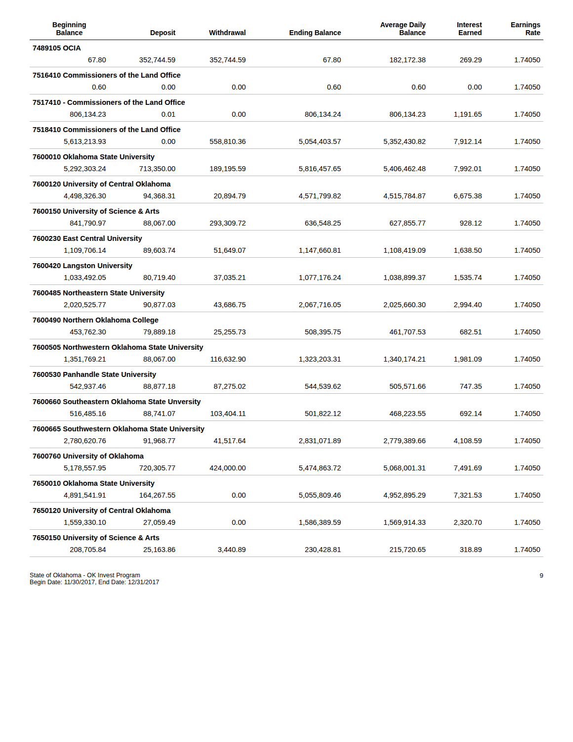| Beginning Balance | Deposit | Withdrawal | Ending Balance | Average Daily Balance | Interest Earned | Earnings Rate |
| --- | --- | --- | --- | --- | --- | --- |
| 7489105 OCIA |
| 67.80 | 352,744.59 | 352,744.59 | 67.80 | 182,172.38 | 269.29 | 1.74050 |
| 7516410 Commissioners of the Land Office |
| 0.60 | 0.00 | 0.00 | 0.60 | 0.60 | 0.00 | 1.74050 |
| 7517410 - Commissioners of the Land Office |
| 806,134.23 | 0.01 | 0.00 | 806,134.24 | 806,134.23 | 1,191.65 | 1.74050 |
| 7518410 Commissioners of the Land Office |
| 5,613,213.93 | 0.00 | 558,810.36 | 5,054,403.57 | 5,352,430.82 | 7,912.14 | 1.74050 |
| 7600010 Oklahoma State University |
| 5,292,303.24 | 713,350.00 | 189,195.59 | 5,816,457.65 | 5,406,462.48 | 7,992.01 | 1.74050 |
| 7600120 University of Central Oklahoma |
| 4,498,326.30 | 94,368.31 | 20,894.79 | 4,571,799.82 | 4,515,784.87 | 6,675.38 | 1.74050 |
| 7600150 University of Science & Arts |
| 841,790.97 | 88,067.00 | 293,309.72 | 636,548.25 | 627,855.77 | 928.12 | 1.74050 |
| 7600230 East Central University |
| 1,109,706.14 | 89,603.74 | 51,649.07 | 1,147,660.81 | 1,108,419.09 | 1,638.50 | 1.74050 |
| 7600420 Langston University |
| 1,033,492.05 | 80,719.40 | 37,035.21 | 1,077,176.24 | 1,038,899.37 | 1,535.74 | 1.74050 |
| 7600485 Northeastern State University |
| 2,020,525.77 | 90,877.03 | 43,686.75 | 2,067,716.05 | 2,025,660.30 | 2,994.40 | 1.74050 |
| 7600490 Northern Oklahoma College |
| 453,762.30 | 79,889.18 | 25,255.73 | 508,395.75 | 461,707.53 | 682.51 | 1.74050 |
| 7600505 Northwestern Oklahoma State University |
| 1,351,769.21 | 88,067.00 | 116,632.90 | 1,323,203.31 | 1,340,174.21 | 1,981.09 | 1.74050 |
| 7600530 Panhandle State University |
| 542,937.46 | 88,877.18 | 87,275.02 | 544,539.62 | 505,571.66 | 747.35 | 1.74050 |
| 7600660 Southeastern Oklahoma State Unversity |
| 516,485.16 | 88,741.07 | 103,404.11 | 501,822.12 | 468,223.55 | 692.14 | 1.74050 |
| 7600665 Southwestern Oklahoma State University |
| 2,780,620.76 | 91,968.77 | 41,517.64 | 2,831,071.89 | 2,779,389.66 | 4,108.59 | 1.74050 |
| 7600760 University of Oklahoma |
| 5,178,557.95 | 720,305.77 | 424,000.00 | 5,474,863.72 | 5,068,001.31 | 7,491.69 | 1.74050 |
| 7650010 Oklahoma State University |
| 4,891,541.91 | 164,267.55 | 0.00 | 5,055,809.46 | 4,952,895.29 | 7,321.53 | 1.74050 |
| 7650120 University of Central Oklahoma |
| 1,559,330.10 | 27,059.49 | 0.00 | 1,586,389.59 | 1,569,914.33 | 2,320.70 | 1.74050 |
| 7650150 University of Science & Arts |
| 208,705.84 | 25,163.86 | 3,440.89 | 230,428.81 | 215,720.65 | 318.89 | 1.74050 |
State of Oklahoma - OK Invest Program
Begin Date: 11/30/2017, End Date: 12/31/2017 9